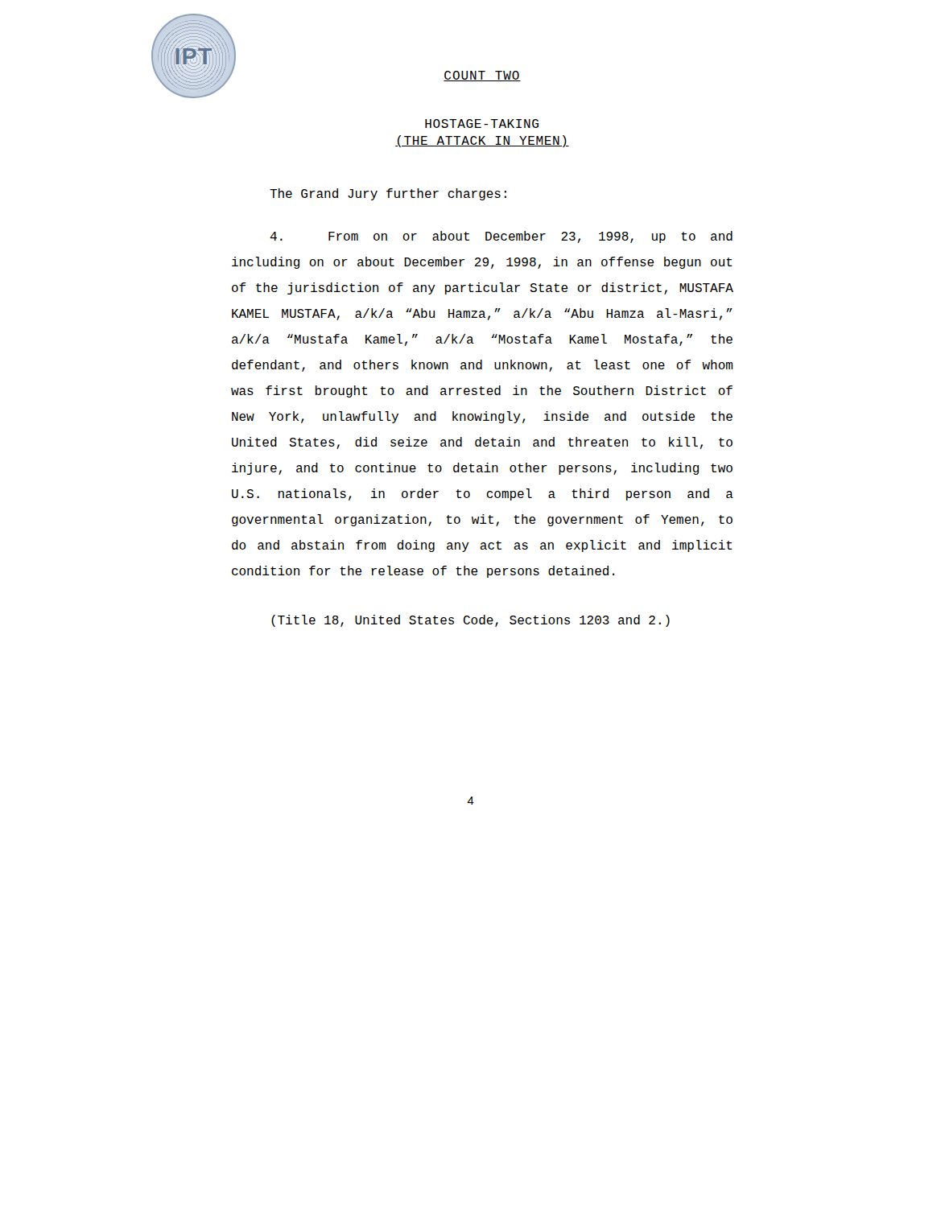IPT
COUNT TWO
HOSTAGE-TAKING
(THE ATTACK IN YEMEN)
The Grand Jury further charges:
4. From on or about December 23, 1998, up to and including on or about December 29, 1998, in an offense begun out of the jurisdiction of any particular State or district, MUSTAFA KAMEL MUSTAFA, a/k/a “Abu Hamza,” a/k/a “Abu Hamza al-Masri,” a/k/a “Mustafa Kamel,” a/k/a “Mostafa Kamel Mostafa,” the defendant, and others known and unknown, at least one of whom was first brought to and arrested in the Southern District of New York, unlawfully and knowingly, inside and outside the United States, did seize and detain and threaten to kill, to injure, and to continue to detain other persons, including two U.S. nationals, in order to compel a third person and a governmental organization, to wit, the government of Yemen, to do and abstain from doing any act as an explicit and implicit condition for the release of the persons detained.
(Title 18, United States Code, Sections 1203 and 2.)
4